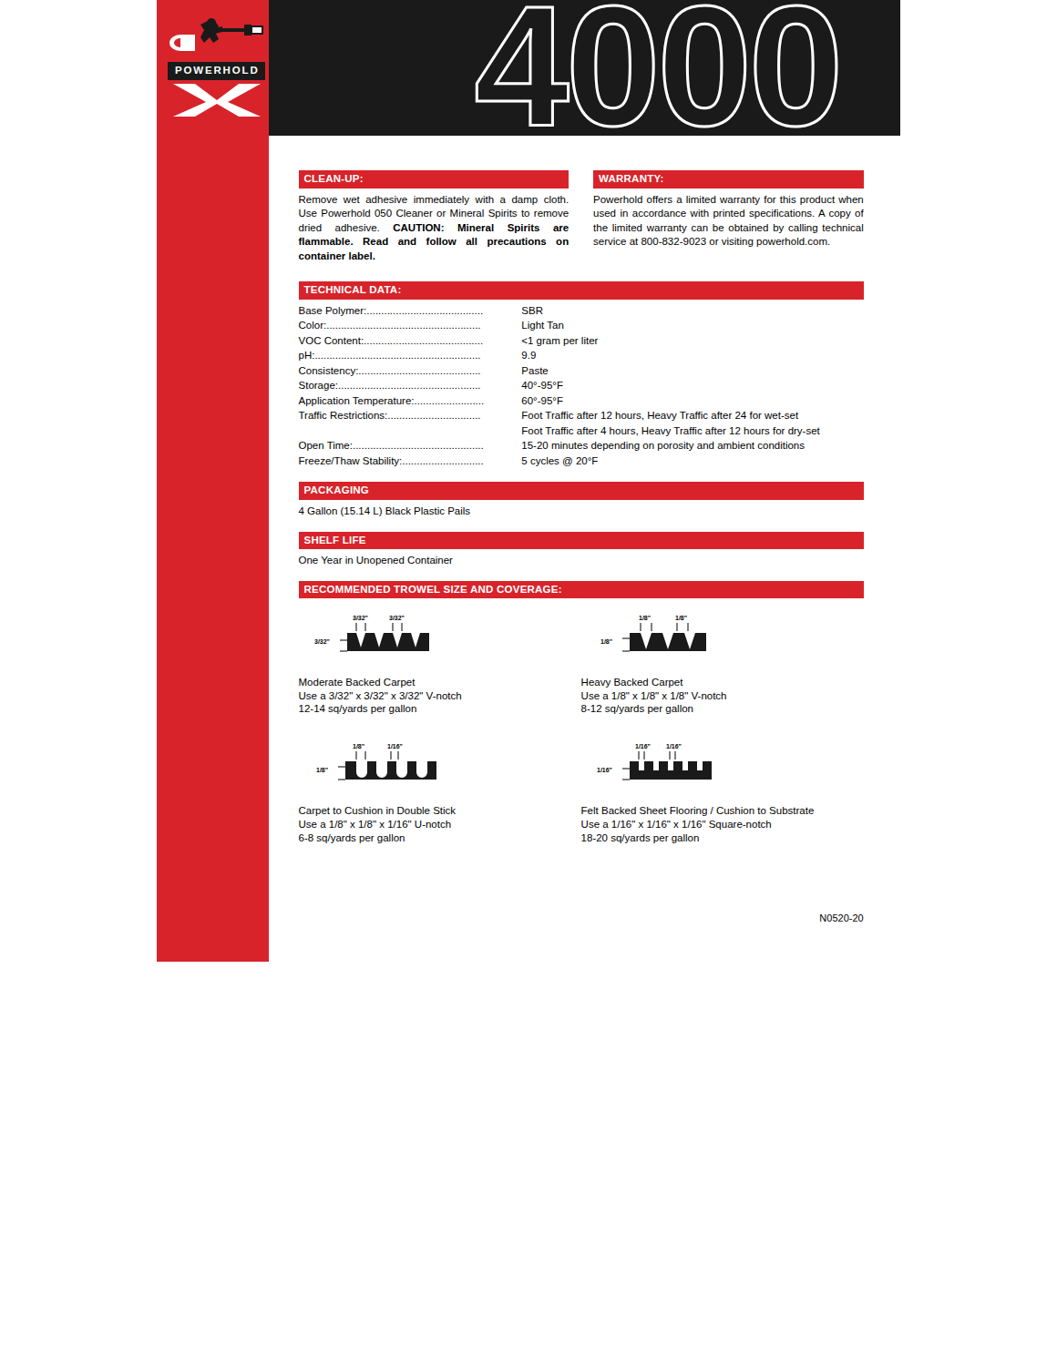4000
POWERHOLD
CLEAN-UP:
Remove wet adhesive immediately with a damp cloth. Use Powerhold 050 Cleaner or Mineral Spirits to remove dried adhesive. CAUTION: Mineral Spirits are flammable. Read and follow all precautions on container label.
WARRANTY:
Powerhold offers a limited warranty for this product when used in accordance with printed specifications. A copy of the limited warranty can be obtained by calling technical service at 800-832-9023 or visiting powerhold.com.
TECHNICAL DATA:
| Base Polymer:........................................ | SBR |
| Color:..................................................... | Light Tan |
| VOC Content:......................................... | <1 gram per liter |
| pH:......................................................... | 9.9 |
| Consistency:.......................................... | Paste |
| Storage:................................................. | 40°-95°F |
| Application Temperature:........................ | 60°-95°F |
| Traffic Restrictions:................................ | Foot Traffic after 12 hours, Heavy Traffic after 24 for wet-set |
| | Foot Traffic after 4 hours, Heavy Traffic after 12 hours for dry-set |
| Open Time:............................................. | 15-20 minutes depending on porosity and ambient conditions |
| Freeze/Thaw Stability:............................ | 5 cycles @ 20°F |
PACKAGING
4 Gallon (15.14 L) Black Plastic Pails
SHELF LIFE
One Year in Unopened Container
RECOMMENDED TROWEL SIZE AND COVERAGE:
3/32" 3/32" 3/32"
Moderate Backed Carpet
Use a 3/32" x 3/32" x 3/32" V-notch
12-14 sq/yards per gallon
1/8" 1/8" 1/8"
Heavy Backed Carpet
Use a 1/8" x 1/8" x 1/8" V-notch
8-12 sq/yards per gallon
1/8" 1/8" 1/16"
Carpet to Cushion in Double Stick
Use a 1/8" x 1/8" x 1/16" U-notch
6-8 sq/yards per gallon
1/16" 1/16" 1/16"
Felt Backed Sheet Flooring / Cushion to Substrate
Use a 1/16" x 1/16" x 1/16" Square-notch
18-20 sq/yards per gallon
N0520-20